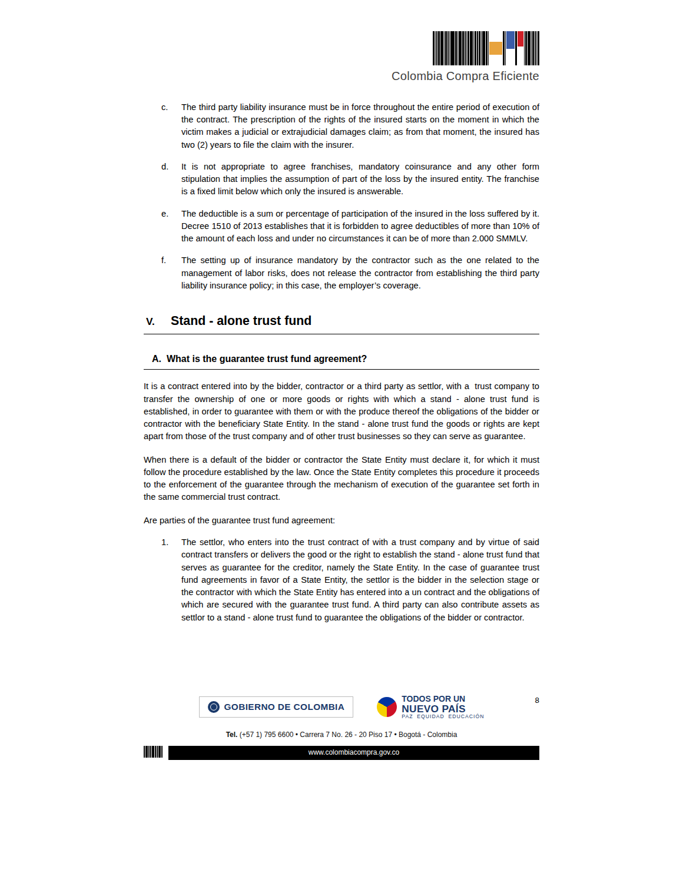Colombia Compra Eficiente
c. The third party liability insurance must be in force throughout the entire period of execution of the contract. The prescription of the rights of the insured starts on the moment in which the victim makes a judicial or extrajudicial damages claim; as from that moment, the insured has two (2) years to file the claim with the insurer.
d. It is not appropriate to agree franchises, mandatory coinsurance and any other form stipulation that implies the assumption of part of the loss by the insured entity. The franchise is a fixed limit below which only the insured is answerable.
e. The deductible is a sum or percentage of participation of the insured in the loss suffered by it. Decree 1510 of 2013 establishes that it is forbidden to agree deductibles of more than 10% of the amount of each loss and under no circumstances it can be of more than 2.000 SMMLV.
f. The setting up of insurance mandatory by the contractor such as the one related to the management of labor risks, does not release the contractor from establishing the third party liability insurance policy; in this case, the employer’s coverage.
V. Stand - alone trust fund
A. What is the guarantee trust fund agreement?
It is a contract entered into by the bidder, contractor or a third party as settlor, with a trust company to transfer the ownership of one or more goods or rights with which a stand - alone trust fund is established, in order to guarantee with them or with the produce thereof the obligations of the bidder or contractor with the beneficiary State Entity. In the stand - alone trust fund the goods or rights are kept apart from those of the trust company and of other trust businesses so they can serve as guarantee.
When there is a default of the bidder or contractor the State Entity must declare it, for which it must follow the procedure established by the law. Once the State Entity completes this procedure it proceeds to the enforcement of the guarantee through the mechanism of execution of the guarantee set forth in the same commercial trust contract.
Are parties of the guarantee trust fund agreement:
1. The settlor, who enters into the trust contract of with a trust company and by virtue of said contract transfers or delivers the good or the right to establish the stand - alone trust fund that serves as guarantee for the creditor, namely the State Entity. In the case of guarantee trust fund agreements in favor of a State Entity, the settlor is the bidder in the selection stage or the contractor with which the State Entity has entered into a un contract and the obligations of which are secured with the guarantee trust fund. A third party can also contribute assets as settlor to a stand - alone trust fund to guarantee the obligations of the bidder or contractor.
GOBIERNO DE COLOMBIA
TODOS POR UN
NUEVO PAÍS
PAZ EQUIDAD EDUCACIÓN
8
Tel. (+57 1) 795 6600 • Carrera 7 No. 26 - 20 Piso 17 • Bogotá - Colombia
www.colombiacompra.gov.co